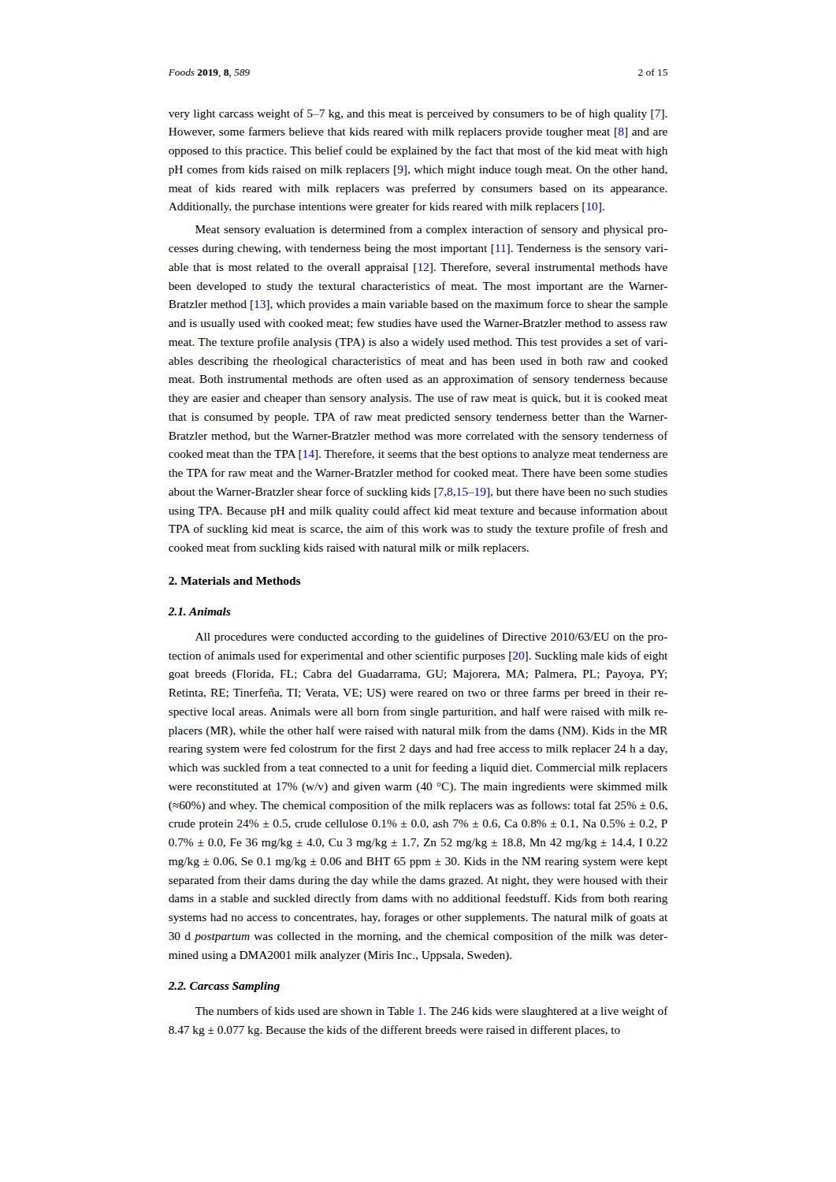Foods 2019, 8, 589 2 of 15
very light carcass weight of 5–7 kg, and this meat is perceived by consumers to be of high quality [7]. However, some farmers believe that kids reared with milk replacers provide tougher meat [8] and are opposed to this practice. This belief could be explained by the fact that most of the kid meat with high pH comes from kids raised on milk replacers [9], which might induce tough meat. On the other hand, meat of kids reared with milk replacers was preferred by consumers based on its appearance. Additionally, the purchase intentions were greater for kids reared with milk replacers [10].
Meat sensory evaluation is determined from a complex interaction of sensory and physical processes during chewing, with tenderness being the most important [11]. Tenderness is the sensory variable that is most related to the overall appraisal [12]. Therefore, several instrumental methods have been developed to study the textural characteristics of meat. The most important are the Warner-Bratzler method [13], which provides a main variable based on the maximum force to shear the sample and is usually used with cooked meat; few studies have used the Warner-Bratzler method to assess raw meat. The texture profile analysis (TPA) is also a widely used method. This test provides a set of variables describing the rheological characteristics of meat and has been used in both raw and cooked meat. Both instrumental methods are often used as an approximation of sensory tenderness because they are easier and cheaper than sensory analysis. The use of raw meat is quick, but it is cooked meat that is consumed by people. TPA of raw meat predicted sensory tenderness better than the Warner-Bratzler method, but the Warner-Bratzler method was more correlated with the sensory tenderness of cooked meat than the TPA [14]. Therefore, it seems that the best options to analyze meat tenderness are the TPA for raw meat and the Warner-Bratzler method for cooked meat. There have been some studies about the Warner-Bratzler shear force of suckling kids [7,8,15–19], but there have been no such studies using TPA. Because pH and milk quality could affect kid meat texture and because information about TPA of suckling kid meat is scarce, the aim of this work was to study the texture profile of fresh and cooked meat from suckling kids raised with natural milk or milk replacers.
2. Materials and Methods
2.1. Animals
All procedures were conducted according to the guidelines of Directive 2010/63/EU on the protection of animals used for experimental and other scientific purposes [20]. Suckling male kids of eight goat breeds (Florida, FL; Cabra del Guadarrama, GU; Majorera, MA; Palmera, PL; Payoya, PY; Retinta, RE; Tinerfeña, TI; Verata, VE; US) were reared on two or three farms per breed in their respective local areas. Animals were all born from single parturition, and half were raised with milk replacers (MR), while the other half were raised with natural milk from the dams (NM). Kids in the MR rearing system were fed colostrum for the first 2 days and had free access to milk replacer 24 h a day, which was suckled from a teat connected to a unit for feeding a liquid diet. Commercial milk replacers were reconstituted at 17% (w/v) and given warm (40 °C). The main ingredients were skimmed milk (≈60%) and whey. The chemical composition of the milk replacers was as follows: total fat 25% ± 0.6, crude protein 24% ± 0.5, crude cellulose 0.1% ± 0.0, ash 7% ± 0.6, Ca 0.8% ± 0.1, Na 0.5% ± 0.2, P 0.7% ± 0.0, Fe 36 mg/kg ± 4.0, Cu 3 mg/kg ± 1.7, Zn 52 mg/kg ± 18.8, Mn 42 mg/kg ± 14.4, I 0.22 mg/kg ± 0.06, Se 0.1 mg/kg ± 0.06 and BHT 65 ppm ± 30. Kids in the NM rearing system were kept separated from their dams during the day while the dams grazed. At night, they were housed with their dams in a stable and suckled directly from dams with no additional feedstuff. Kids from both rearing systems had no access to concentrates, hay, forages or other supplements. The natural milk of goats at 30 d postpartum was collected in the morning, and the chemical composition of the milk was determined using a DMA2001 milk analyzer (Miris Inc., Uppsala, Sweden).
2.2. Carcass Sampling
The numbers of kids used are shown in Table 1. The 246 kids were slaughtered at a live weight of 8.47 kg ± 0.077 kg. Because the kids of the different breeds were raised in different places, to